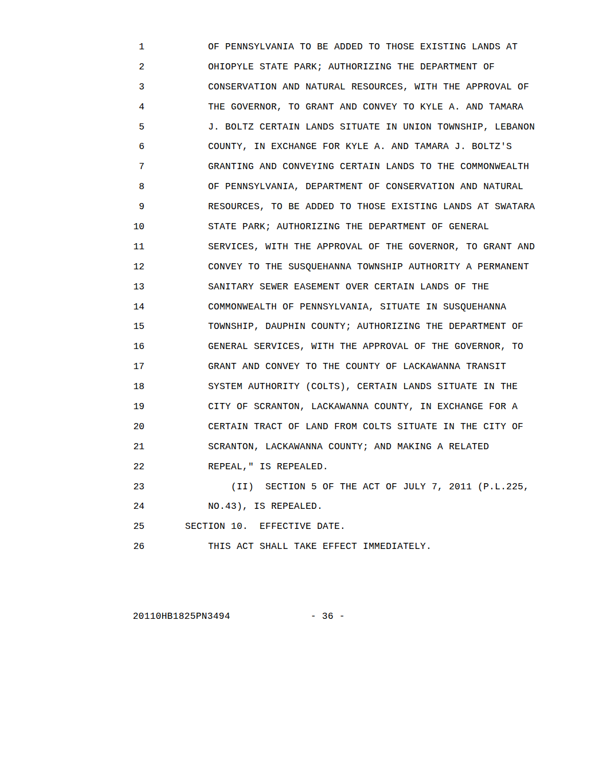| 1 | OF PENNSYLVANIA TO BE ADDED TO THOSE EXISTING LANDS AT |
| 2 | OHIOPYLE STATE PARK; AUTHORIZING THE DEPARTMENT OF |
| 3 | CONSERVATION AND NATURAL RESOURCES, WITH THE APPROVAL OF |
| 4 | THE GOVERNOR, TO GRANT AND CONVEY TO KYLE A. AND TAMARA |
| 5 | J. BOLTZ CERTAIN LANDS SITUATE IN UNION TOWNSHIP, LEBANON |
| 6 | COUNTY, IN EXCHANGE FOR KYLE A. AND TAMARA J. BOLTZ'S |
| 7 | GRANTING AND CONVEYING CERTAIN LANDS TO THE COMMONWEALTH |
| 8 | OF PENNSYLVANIA, DEPARTMENT OF CONSERVATION AND NATURAL |
| 9 | RESOURCES, TO BE ADDED TO THOSE EXISTING LANDS AT SWATARA |
| 10 | STATE PARK; AUTHORIZING THE DEPARTMENT OF GENERAL |
| 11 | SERVICES, WITH THE APPROVAL OF THE GOVERNOR, TO GRANT AND |
| 12 | CONVEY TO THE SUSQUEHANNA TOWNSHIP AUTHORITY A PERMANENT |
| 13 | SANITARY SEWER EASEMENT OVER CERTAIN LANDS OF THE |
| 14 | COMMONWEALTH OF PENNSYLVANIA, SITUATE IN SUSQUEHANNA |
| 15 | TOWNSHIP, DAUPHIN COUNTY; AUTHORIZING THE DEPARTMENT OF |
| 16 | GENERAL SERVICES, WITH THE APPROVAL OF THE GOVERNOR, TO |
| 17 | GRANT AND CONVEY TO THE COUNTY OF LACKAWANNA TRANSIT |
| 18 | SYSTEM AUTHORITY (COLTS), CERTAIN LANDS SITUATE IN THE |
| 19 | CITY OF SCRANTON, LACKAWANNA COUNTY, IN EXCHANGE FOR A |
| 20 | CERTAIN TRACT OF LAND FROM COLTS SITUATE IN THE CITY OF |
| 21 | SCRANTON, LACKAWANNA COUNTY; AND MAKING A RELATED |
| 22 | REPEAL," IS REPEALED. |
| 23 | (II) SECTION 5 OF THE ACT OF JULY 7, 2011 (P.L.225, |
| 24 | NO.43), IS REPEALED. |
| 25 | SECTION 10. EFFECTIVE DATE. |
| 26 | THIS ACT SHALL TAKE EFFECT IMMEDIATELY. |
20110HB1825PN3494 - 36 -